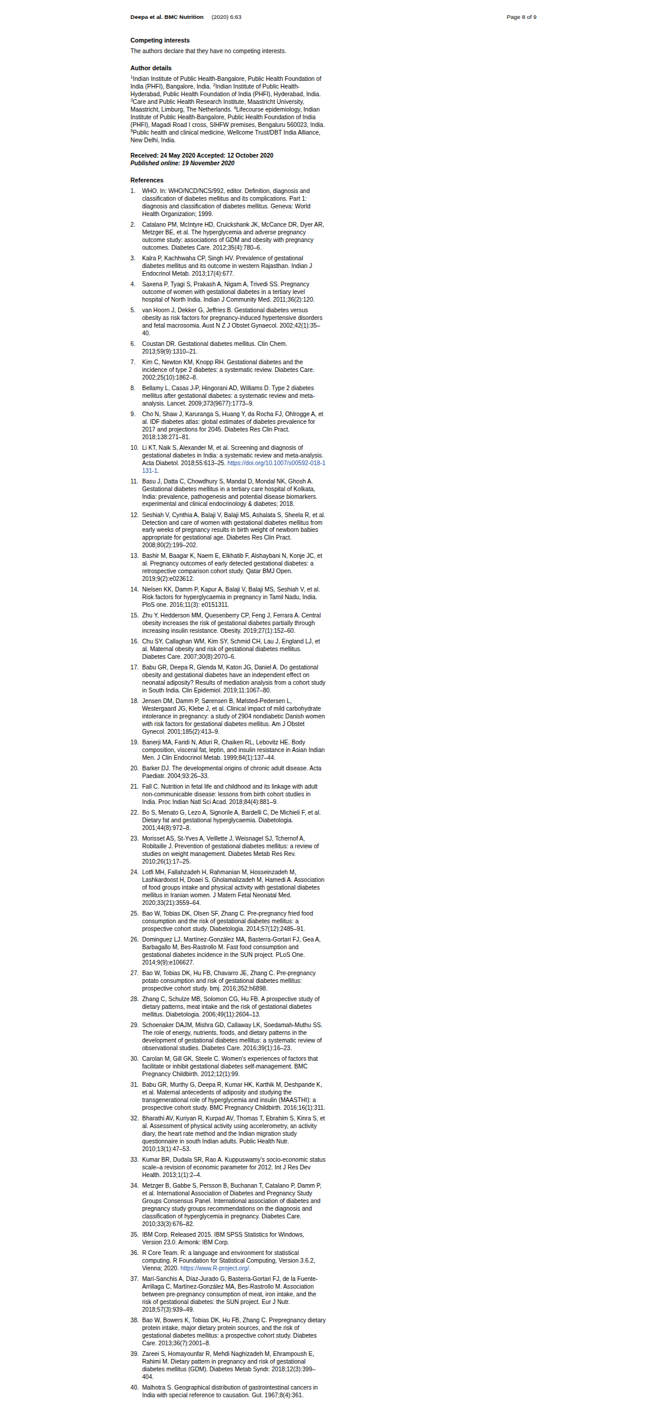Deepa et al. BMC Nutrition (2020) 6:63
Page 8 of 9
Competing interests
The authors declare that they have no competing interests.
Author details
1Indian Institute of Public Health-Bangalore, Public Health Foundation of India (PHFI), Bangalore, India. 2Indian Institute of Public Health-Hyderabad, Public Health Foundation of India (PHFI), Hyderabad, India. 3Care and Public Health Research Institute, Maastricht University, Maastricht, Limburg, The Netherlands. 4Lifecourse epidemiology, Indian Institute of Public Health-Bangalore, Public Health Foundation of India (PHFI), Magadi Road I cross, SIHFW premises, Bengaluru 560023, India. 5Public health and clinical medicine, Wellcome Trust/DBT India Alliance, New Delhi, India.
Received: 24 May 2020 Accepted: 12 October 2020
Published online: 19 November 2020
References
WHO. In: WHO/NCD/NCS/992, editor. Definition, diagnosis and classification of diabetes mellitus and its complications. Part 1: diagnosis and classification of diabetes mellitus. Geneva: World Health Organization; 1999.
Catalano PM, McIntyre HD, Cruickshank JK, McCance DR, Dyer AR, Metzger BE, et al. The hyperglycemia and adverse pregnancy outcome study: associations of GDM and obesity with pregnancy outcomes. Diabetes Care. 2012;35(4):780–6.
Kalra P, Kachhwaha CP, Singh HV. Prevalence of gestational diabetes mellitus and its outcome in western Rajasthan. Indian J Endocrinol Metab. 2013;17(4):677.
Saxena P, Tyagi S, Prakash A, Nigam A, Trivedi SS. Pregnancy outcome of women with gestational diabetes in a tertiary level hospital of North India. Indian J Community Med. 2011;36(2):120.
van Hoorn J, Dekker G, Jeffries B. Gestational diabetes versus obesity as risk factors for pregnancy-induced hypertensive disorders and fetal macrosomia. Aust N Z J Obstet Gynaecol. 2002;42(1):35–40.
Coustan DR. Gestational diabetes mellitus. Clin Chem. 2013;59(9):1310–21.
Kim C, Newton KM, Knopp RH. Gestational diabetes and the incidence of type 2 diabetes: a systematic review. Diabetes Care. 2002;25(10):1862–8.
Bellamy L, Casas J-P, Hingorani AD, Williams D. Type 2 diabetes mellitus after gestational diabetes: a systematic review and meta-analysis. Lancet. 2009;373(9677):1773–9.
Cho N, Shaw J, Karuranga S, Huang Y, da Rocha FJ, Ohlrogge A, et al. IDF diabetes atlas: global estimates of diabetes prevalence for 2017 and projections for 2045. Diabetes Res Clin Pract. 2018;138:271–81.
Li KT, Naik S, Alexander M, et al. Screening and diagnosis of gestational diabetes in India: a systematic review and meta-analysis. Acta Diabetol. 2018;55:613–25. https://doi.org/10.1007/s00592-018-1131-1.
Basu J, Datta C, Chowdhury S, Mandal D, Mondal NK, Ghosh A. Gestational diabetes mellitus in a tertiary care hospital of Kolkata, India: prevalence, pathogenesis and potential disease biomarkers. experimental and clinical endocrinology & diabetes; 2018.
Seshiah V, Cynthia A, Balaji V, Balaji MS, Ashalata S, Sheela R, et al. Detection and care of women with gestational diabetes mellitus from early weeks of pregnancy results in birth weight of newborn babies appropriate for gestational age. Diabetes Res Clin Pract. 2008;80(2):199–202.
Bashir M, Baagar K, Naem E, Elkhatib F, Alshaybani N, Konje JC, et al. Pregnancy outcomes of early detected gestational diabetes: a retrospective comparison cohort study. Qatar BMJ Open. 2019;9(2):e023612.
Nielsen KK, Damm P, Kapur A, Balaji V, Balaji MS, Seshiah V, et al. Risk factors for hyperglycaemia in pregnancy in Tamil Nadu, India. PloS one. 2016;11(3): e0151311.
Zhu Y, Hedderson MM, Quesenberry CP, Feng J, Ferrara A. Central obesity increases the risk of gestational diabetes partially through increasing insulin resistance. Obesity. 2019;27(1):152–60.
Chu SY, Callaghan WM, Kim SY, Schmid CH, Lau J, England LJ, et al. Maternal obesity and risk of gestational diabetes mellitus. Diabetes Care. 2007;30(8):2070–6.
Babu GR, Deepa R, Glenda M, Katon JG, Daniel A. Do gestational obesity and gestational diabetes have an independent effect on neonatal adiposity? Results of mediation analysis from a cohort study in South India. Clin Epidemiol. 2019;11:1067–80.
Jensen DM, Damm P, Sørensen B, Mølsted-Pedersen L, Westergaard JG, Klebe J, et al. Clinical impact of mild carbohydrate intolerance in pregnancy: a study of 2904 nondiabetic Danish women with risk factors for gestational diabetes mellitus. Am J Obstet Gynecol. 2001;185(2):413–9.
Banerji MA, Faridi N, Atluri R, Chaiken RL, Lebovitz HE. Body composition, visceral fat, leptin, and insulin resistance in Asian Indian Men. J Clin Endocrinol Metab. 1999;84(1):137–44.
Barker DJ. The developmental origins of chronic adult disease. Acta Paediatr. 2004;93:26–33.
Fall C. Nutrition in fetal life and childhood and its linkage with adult non-communicable disease: lessons from birth cohort studies in India. Proc Indian Natl Sci Acad. 2018;84(4):881–9.
Bo S, Menato G, Lezo A, Signorile A, Bardelli C, De Michieli F, et al. Dietary fat and gestational hyperglycaemia. Diabetologia. 2001;44(8):972–8.
Morisset AS, St-Yves A, Veillette J, Weisnagel SJ, Tchernof A, Robitaille J. Prevention of gestational diabetes mellitus: a review of studies on weight management. Diabetes Metab Res Rev. 2010;26(1):17–25.
Lotfi MH, Fallahzadeh H, Rahmanian M, Hosseinzadeh M, Lashkardoost H, Doaei S, Gholamalizadeh M, Hamedi A. Association of food groups intake and physical activity with gestational diabetes mellitus in Iranian women. J Matern Fetal Neonatal Med. 2020;33(21):3559–64.
Bao W, Tobias DK, Olsen SF, Zhang C. Pre-pregnancy fried food consumption and the risk of gestational diabetes mellitus: a prospective cohort study. Diabetologia. 2014;57(12):2485–91.
Dominguez LJ, Martínez-González MA, Basterra-Gortari FJ, Gea A, Barbagallo M, Bes-Rastrollo M. Fast food consumption and gestational diabetes incidence in the SUN project. PLoS One. 2014;9(9):e106627.
Bao W, Tobias DK, Hu FB, Chavarro JE, Zhang C. Pre-pregnancy potato consumption and risk of gestational diabetes mellitus: prospective cohort study. bmj. 2016;352:h6898.
Zhang C, Schulze MB, Solomon CG, Hu FB. A prospective study of dietary patterns, meat intake and the risk of gestational diabetes mellitus. Diabetologia. 2006;49(11):2604–13.
Schoenaker DAJM, Mishra GD, Callaway LK, Soedamah-Muthu SS. The role of energy, nutrients, foods, and dietary patterns in the development of gestational diabetes mellitus: a systematic review of observational studies. Diabetes Care. 2016;39(1):16–23.
Carolan M, Gill GK, Steele C. Women's experiences of factors that facilitate or inhibit gestational diabetes self-management. BMC Pregnancy Childbirth. 2012;12(1):99.
Babu GR, Murthy G, Deepa R, Kumar HK, Karthik M, Deshpande K, et al. Maternal antecedents of adiposity and studying the transgenerational role of hyperglycemia and insulin (MAASTHI): a prospective cohort study. BMC Pregnancy Childbirth. 2016;16(1):311.
Bharathi AV, Kuriyan R, Kurpad AV, Thomas T, Ebrahim S, Kinra S, et al. Assessment of physical activity using accelerometry, an activity diary, the heart rate method and the Indian migration study questionnaire in south Indian adults. Public Health Nutr. 2010;13(1):47–53.
Kumar BR, Dudala SR, Rao A. Kuppuswamy's socio-economic status scale–a revision of economic parameter for 2012. Int J Res Dev Health. 2013;1(1):2–4.
Metzger B, Gabbe S, Persson B, Buchanan T, Catalano P, Damm P, et al. International Association of Diabetes and Pregnancy Study Groups Consensus Panel. International association of diabetes and pregnancy study groups recommendations on the diagnosis and classification of hyperglycemia in pregnancy. Diabetes Care. 2010;33(3):676–82.
IBM Corp. Released 2015. IBM SPSS Statistics for Windows, Version 23.0. Armonk: IBM Corp.
R Core Team. R: a language and environment for statistical computing. R Foundation for Statistical Computing, Version 3.6.2, Vienna; 2020. https://www.R-project.org/.
Marí-Sanchis A, Díaz-Jurado G, Basterra-Gortari FJ, de la Fuente-Arrillaga C, Martínez-González MA, Bes-Rastrollo M. Association between pre-pregnancy consumption of meat, iron intake, and the risk of gestational diabetes: the SUN project. Eur J Nutr. 2018;57(3):939–49.
Bao W, Bowers K, Tobias DK, Hu FB, Zhang C. Prepregnancy dietary protein intake, major dietary protein sources, and the risk of gestational diabetes mellitus: a prospective cohort study. Diabetes Care. 2013;36(7):2001–8.
Zareei S, Homayounfar R, Mehdi Naghizadeh M, Ehrampoush E, Rahimi M. Dietary pattern in pregnancy and risk of gestational diabetes mellitus (GDM). Diabetes Metab Syndr. 2018;12(3):399–404.
Malhotra S. Geographical distribution of gastrointestinal cancers in India with special reference to causation. Gut. 1967;8(4):361.